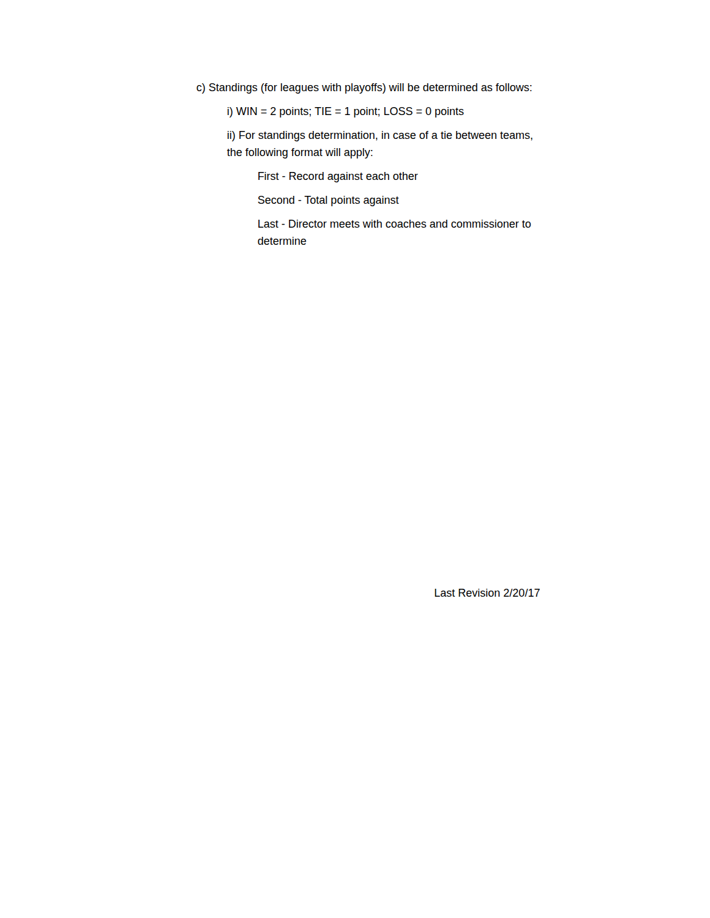c) Standings (for leagues with playoffs) will be determined as follows:
i) WIN = 2 points; TIE = 1 point; LOSS = 0 points
ii) For standings determination, in case of a tie between teams, the following format will apply:
First - Record against each other
Second - Total points against
Last - Director meets with coaches and commissioner to determine
Last Revision 2/20/17